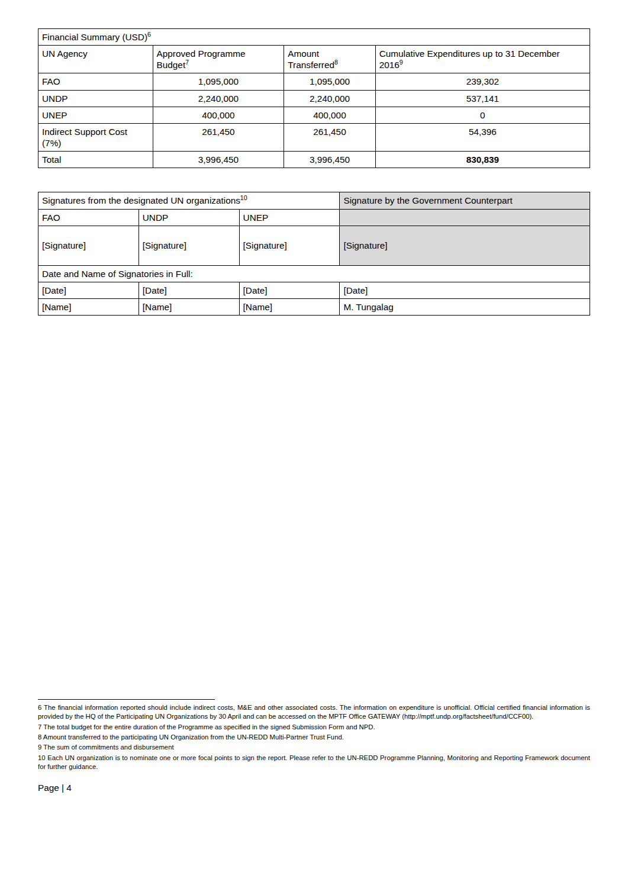| Financial Summary (USD) 6 |
| UN Agency | Approved Programme Budget 7 | Amount Transferred 8 | Cumulative Expenditures up to 31 December 2016 9 |
| FAO | 1,095,000 | 1,095,000 | 239,302 |
| UNDP | 2,240,000 | 2,240,000 | 537,141 |
| UNEP | 400,000 | 400,000 | 0 |
| Indirect Support Cost (7%) | 261,450 | 261,450 | 54,396 |
| Total | 3,996,450 | 3,996,450 | 830,839 |
| Signatures from the designated UN organizations 10 | Signature by the Government Counterpart |
| FAO | UNDP | UNEP | |
| [Signature] | [Signature] | [Signature] | [Signature] |
| Date and Name of Signatories in Full: |
| [Date] | [Date] | [Date] | [Date] |
| [Name] | [Name] | [Name] | M. Tungalag |
6 The financial information reported should include indirect costs, M&E and other associated costs. The information on expenditure is unofficial. Official certified financial information is provided by the HQ of the Participating UN Organizations by 30 April and can be accessed on the MPTF Office GATEWAY (http://mptf.undp.org/factsheet/fund/CCF00).
7 The total budget for the entire duration of the Programme as specified in the signed Submission Form and NPD.
8 Amount transferred to the participating UN Organization from the UN-REDD Multi-Partner Trust Fund.
9 The sum of commitments and disbursement
10 Each UN organization is to nominate one or more focal points to sign the report. Please refer to the UN-REDD Programme Planning, Monitoring and Reporting Framework document for further guidance.
Page | 4